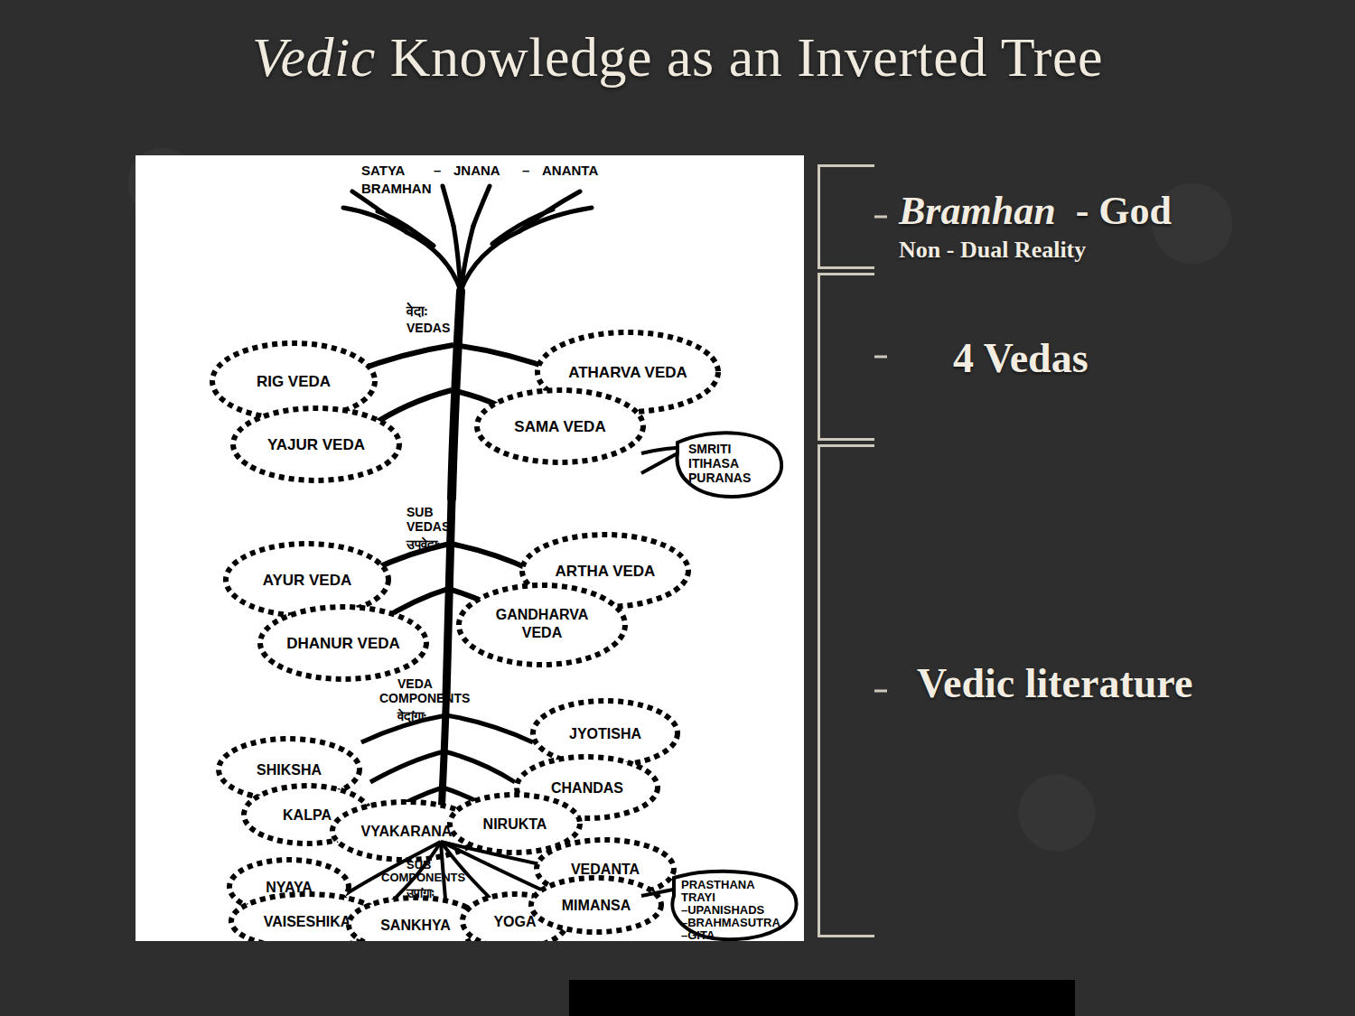Vedic Knowledge as an Inverted Tree
Inverted tree diagram of Vedic knowledge SATYA – JNANA – ANANTA BRAMHAN वेदाः VEDAS RIG VEDA ATHARVA VEDA YAJUR VEDA SAMA VEDA SMRITI ITIHASA PURANAS SUB VEDAS उपवेदाः AYUR VEDA ARTHA VEDA DHANUR VEDA GANDHARVA VEDA VEDA COMPONENTS वेदांगाः JYOTISHA SHIKSHA CHANDAS KALPA VYAKARANA NIRUKTA SUB COMPONENTS उपांगाः VEDANTA NYAYA VAISESHIKA SANKHYA YOGA MIMANSA PRASTHANA TRAYI –UPANISHADS –BRAHMASUTRA –GITA
Bramhan - God
Non - Dual Reality
4 Vedas
Vedic literature